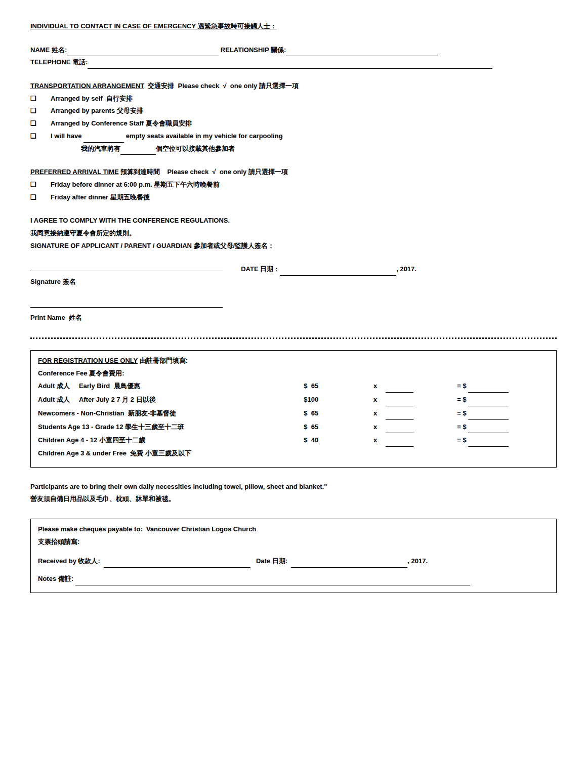INDIVIDUAL TO CONTACT IN CASE OF EMERGENCY 遇緊急事故時可接觸人士：
NAME 姓名: RELATIONSHIP 關係:
TELEPHONE 電話:
TRANSPORTATION ARRANGEMENT 交通安排 Please check √ one only 請只選擇一項
❑Arranged by self 自行安排
❑Arranged by parents 父母安排
❑Arranged by Conference Staff 夏令會職員安排
❑I will have empty seats available in my vehicle for carpooling
我的汽車將有 個空位可以接載其他參加者
PREFERRED ARRIVAL TIME 預算到達時間 Please check √ one only 請只選擇一項
❑Friday before dinner at 6:00 p.m. 星期五下午六時晚餐前
❑Friday after dinner 星期五晚餐後
I AGREE TO COMPLY WITH THE CONFERENCE REGULATIONS.
我同意接納遵守夏令會所定的規則。
SIGNATURE OF APPLICANT / PARENT / GUARDIAN 參加者或父母/監護人簽名：
DATE 日期： , 2017.
Signature 簽名
Print Name 姓名
FOR REGISTRATION USE ONLY 由註冊部門填寫:
Conference Fee 夏令會費用:
| Adult 成人 Early Bird 晨鳥優惠 | $ 65 | x | | = $ |
| Adult 成人 After July 2 7 月 2 日以後 | $100 | x | | = $ |
| Newcomers - Non-Christian 新朋友-非基督徒 | $ 65 | x | | = $ |
| Students Age 13 - Grade 12 學生十三歲至十二班 | $ 65 | x | | = $ |
| Children Age 4 - 12 小童四至十二歲 | $ 40 | x | | = $ |
Children Age 3 & under Free 免費 小童三歲及以下
Participants are to bring their own daily necessities including towel, pillow, sheet and blanket."
營友須自備日用品以及毛巾、枕頭、牀單和被毯。
Please make cheques payable to: Vancouver Christian Logos Church
支票抬頭請寫:
Received by 收款人: Date 日期: , 2017.
Notes 備註: